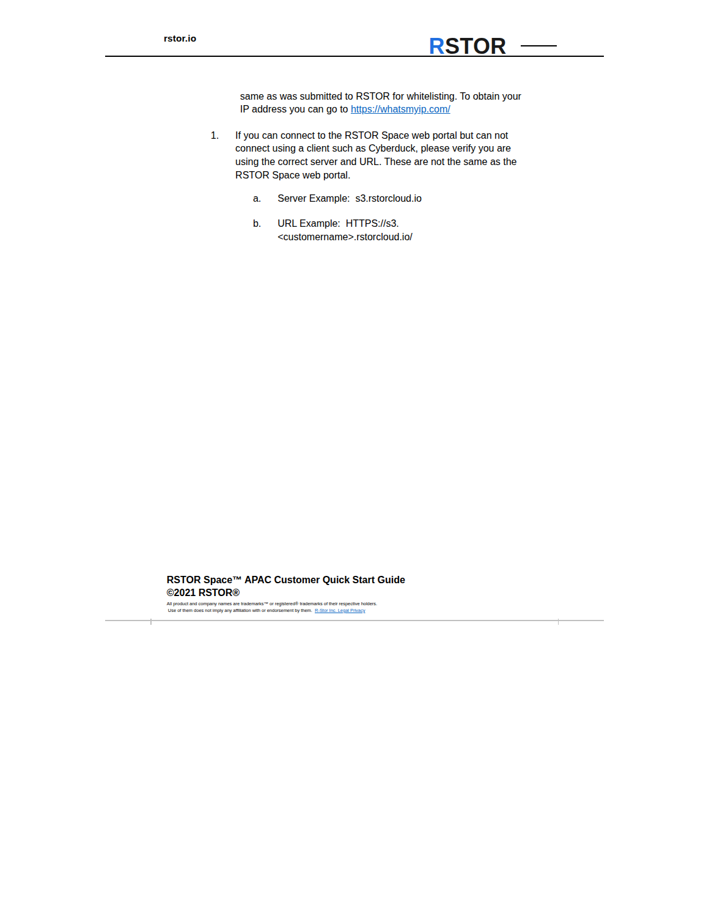rstor.io
RSTOR
same as was submitted to RSTOR for whitelisting. To obtain your IP address you can go to https://whatsmyip.com/
If you can connect to the RSTOR Space web portal but can not connect using a client such as Cyberduck, please verify you are using the correct server and URL. These are not the same as the RSTOR Space web portal.
Server Example: s3.rstorcloud.io
URL Example: HTTPS://s3.<customername>.rstorcloud.io/
RSTOR Space™ APAC Customer Quick Start Guide
©2021 RSTOR®
All product and company names are trademarks™ or registered® trademarks of their respective holders.
Use of them does not imply any affiliation with or endorsement by them. R-Stor Inc. Legal Privacy